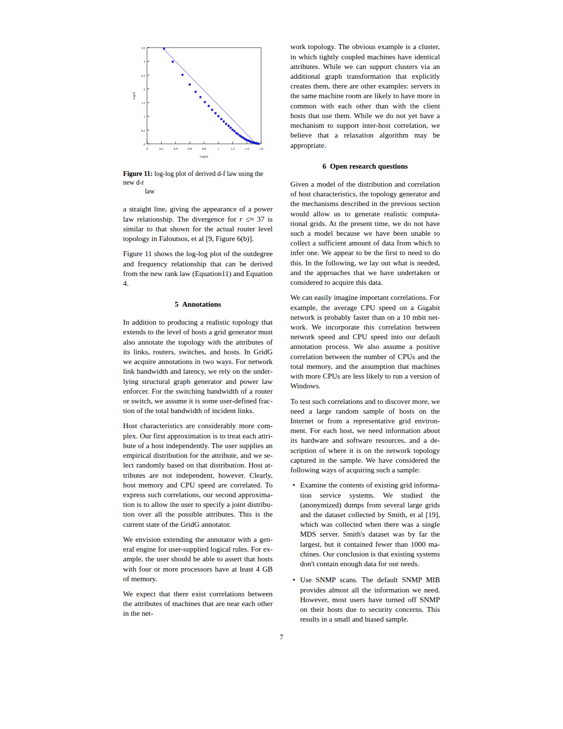0 0.5 1 1.5 2 2.5 3 3.5 0 0.2 0.4 0.6 0.8 1 1.2 1.4 1.6 log(d) log(f)
Figure 11: log-log plot of derived d-f law using the new d-r law
a straight line, giving the appearance of a power law relationship. The divergence for r ≤≈ 37 is similar to that shown for the actual router level topology in Faloutsos, et al [9, Figure 6(b)].
Figure 11 shows the log-log plot of the outdegree and frequency relationship that can be derived from the new rank law (Equation11) and Equation 4.
5 Annotations
In addition to producing a realistic topology that extends to the level of hosts a grid generator must also annotate the topology with the attributes of its links, routers, switches, and hosts. In GridG we acquire annotations in two ways. For network link bandwidth and latency, we rely on the underlying structural graph generator and power law enforcer. For the switching bandwidth of a router or switch, we assume it is some user-defined fraction of the total bandwidth of incident links.
Host characteristics are considerably more complex. Our first approximation is to treat each attribute of a host independently. The user supplies an empirical distribution for the attribute, and we select randomly based on that distribution. Host attributes are not independent, however. Clearly, host memory and CPU speed are correlated. To express such correlations, our second approximation is to allow the user to specify a joint distribution over all the possible attributes. This is the current state of the GridG annotator.
We envision extending the annotator with a general engine for user-supplied logical rules. For example, the user should be able to assert that hosts with four or more processors have at least 4 GB of memory.
We expect that there exist correlations between the attributes of machines that are near each other in the net-
work topology. The obvious example is a cluster, in which tightly coupled machines have identical attributes. While we can support clusters via an additional graph transformation that explicitly creates them, there are other examples: servers in the same machine room are likely to have more in common with each other than with the client hosts that use them. While we do not yet have a mechanism to support inter-host correlation, we believe that a relaxation algorithm may be appropriate.
6 Open research questions
Given a model of the distribution and correlation of host characteristics, the topology generator and the mechanisms described in the previous section would allow us to generate realistic computational grids. At the present time, we do not have such a model because we have been unable to collect a sufficient amount of data from which to infer one. We appear to be the first to need to do this. In the following, we lay out what is needed, and the approaches that we have undertaken or considered to acquire this data.
We can easily imagine important correlations. For example, the average CPU speed on a Gigabit network is probably faster than on a 10 mbit network. We incorporate this correlation between network speed and CPU speed into our default annotation process. We also assume a positive correlation between the number of CPUs and the total memory, and the assumption that machines with more CPUs are less likely to run a version of Windows.
To test such correlations and to discover more, we need a large random sample of hosts on the Internet or from a representative grid environment. For each host, we need information about its hardware and software resources, and a description of where it is on the network topology captured in the sample. We have considered the following ways of acquiring such a sample:
Examine the contents of existing grid information service systems. We studied the (anonymized) dumps from several large grids and the dataset collected by Smith, et al [19], which was collected when there was a single MDS server. Smith's dataset was by far the largest, but it contained fewer than 1000 machines. Our conclusion is that existing systems don't contain enough data for our needs.
Use SNMP scans. The default SNMP MIB provides almost all the information we need. However, most users have turned off SNMP on their hosts due to security concerns. This results in a small and biased sample.
7